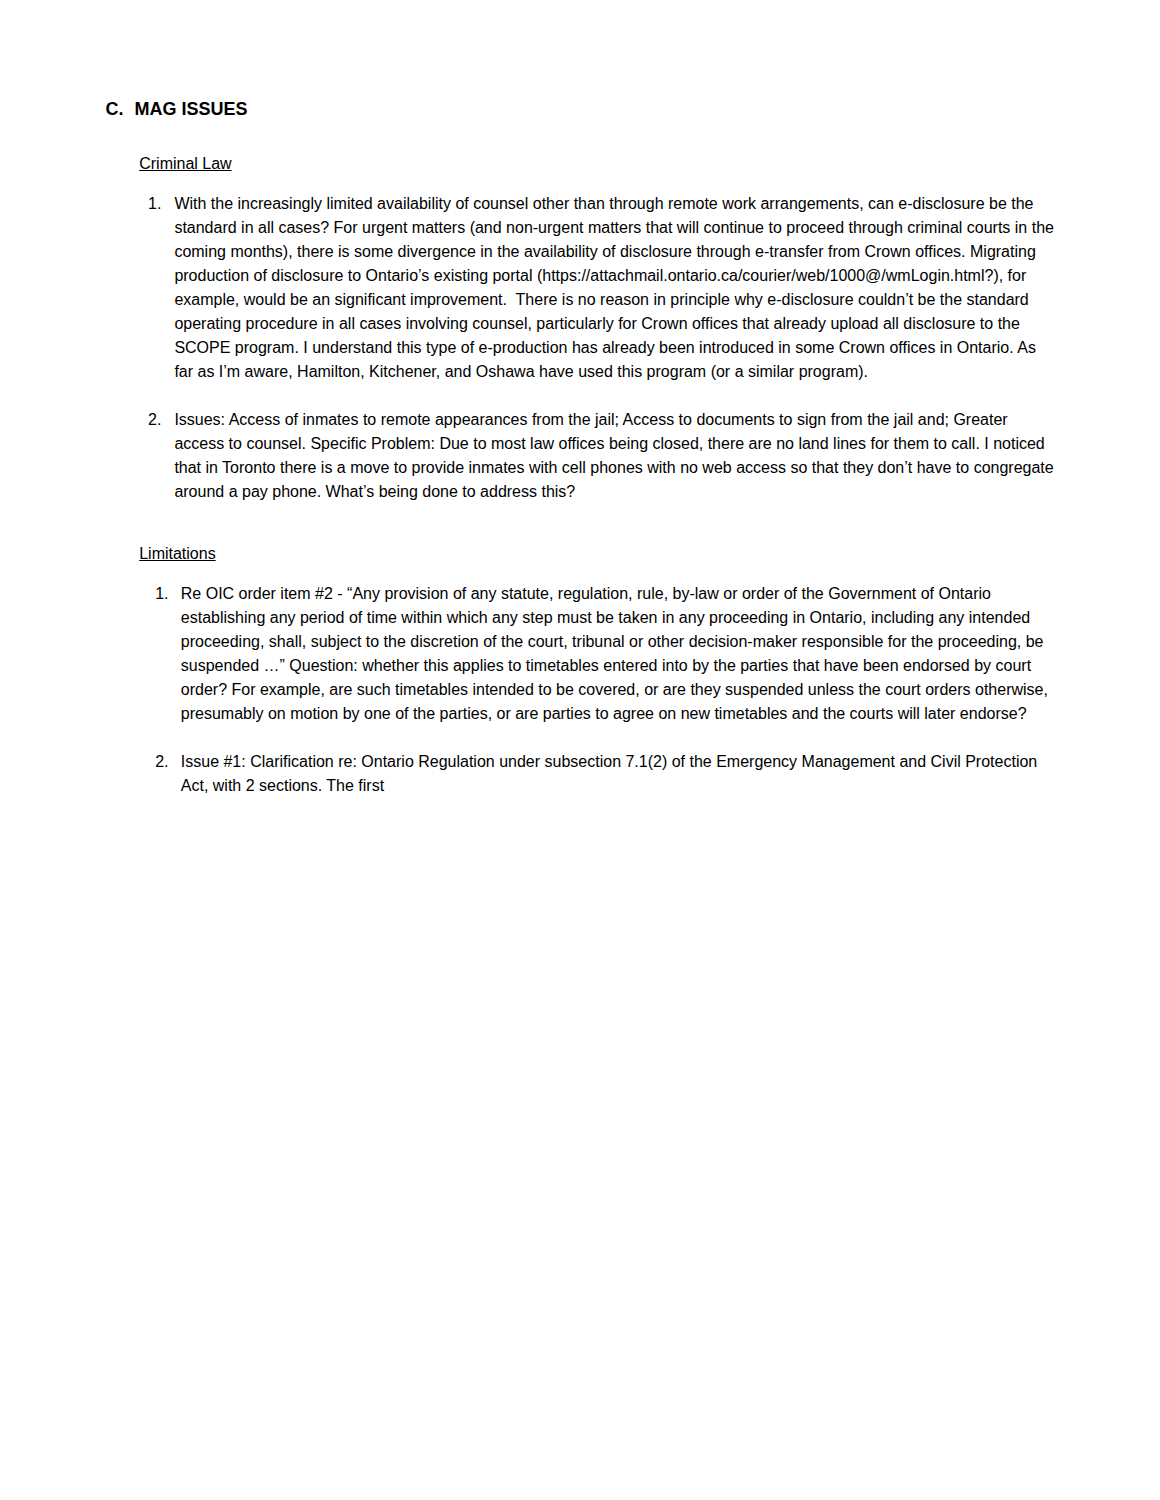C. MAG ISSUES
Criminal Law
With the increasingly limited availability of counsel other than through remote work arrangements, can e-disclosure be the standard in all cases? For urgent matters (and non-urgent matters that will continue to proceed through criminal courts in the coming months), there is some divergence in the availability of disclosure through e-transfer from Crown offices. Migrating production of disclosure to Ontario’s existing portal (https://attachmail.ontario.ca/courier/web/1000@/wmLogin.html?), for example, would be an significant improvement. There is no reason in principle why e-disclosure couldn’t be the standard operating procedure in all cases involving counsel, particularly for Crown offices that already upload all disclosure to the SCOPE program. I understand this type of e-production has already been introduced in some Crown offices in Ontario. As far as I’m aware, Hamilton, Kitchener, and Oshawa have used this program (or a similar program).
Issues: Access of inmates to remote appearances from the jail; Access to documents to sign from the jail and; Greater access to counsel. Specific Problem: Due to most law offices being closed, there are no land lines for them to call. I noticed that in Toronto there is a move to provide inmates with cell phones with no web access so that they don’t have to congregate around a pay phone. What’s being done to address this?
Limitations
Re OIC order item #2 - “Any provision of any statute, regulation, rule, by-law or order of the Government of Ontario establishing any period of time within which any step must be taken in any proceeding in Ontario, including any intended proceeding, shall, subject to the discretion of the court, tribunal or other decision-maker responsible for the proceeding, be suspended …” Question: whether this applies to timetables entered into by the parties that have been endorsed by court order? For example, are such timetables intended to be covered, or are they suspended unless the court orders otherwise, presumably on motion by one of the parties, or are parties to agree on new timetables and the courts will later endorse?
Issue #1: Clarification re: Ontario Regulation under subsection 7.1(2) of the Emergency Management and Civil Protection Act, with 2 sections. The first